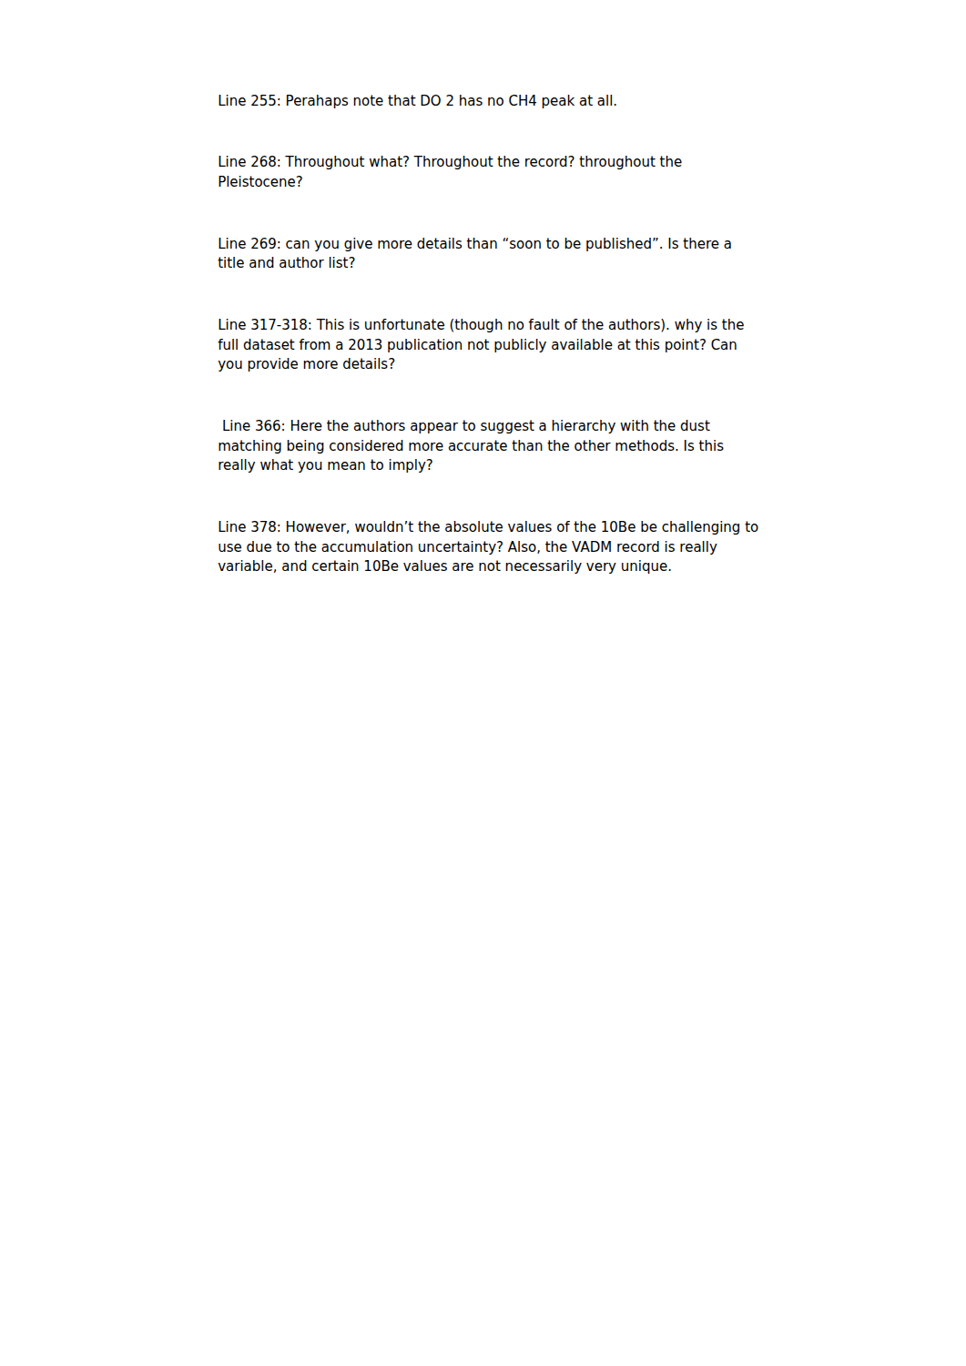Line 255: Perahaps note that DO 2 has no CH4 peak at all.
Line 268: Throughout what? Throughout the record? throughout the Pleistocene?
Line 269: can you give more details than “soon to be published”. Is there a title and author list?
Line 317-318: This is unfortunate (though no fault of the authors). why is the full dataset from a 2013 publication not publicly available at this point? Can you provide more details?
Line 366: Here the authors appear to suggest a hierarchy with the dust matching being considered more accurate than the other methods. Is this really what you mean to imply?
Line 378: However, wouldn’t the absolute values of the 10Be be challenging to use due to the accumulation uncertainty? Also, the VADM record is really variable, and certain 10Be values are not necessarily very unique.